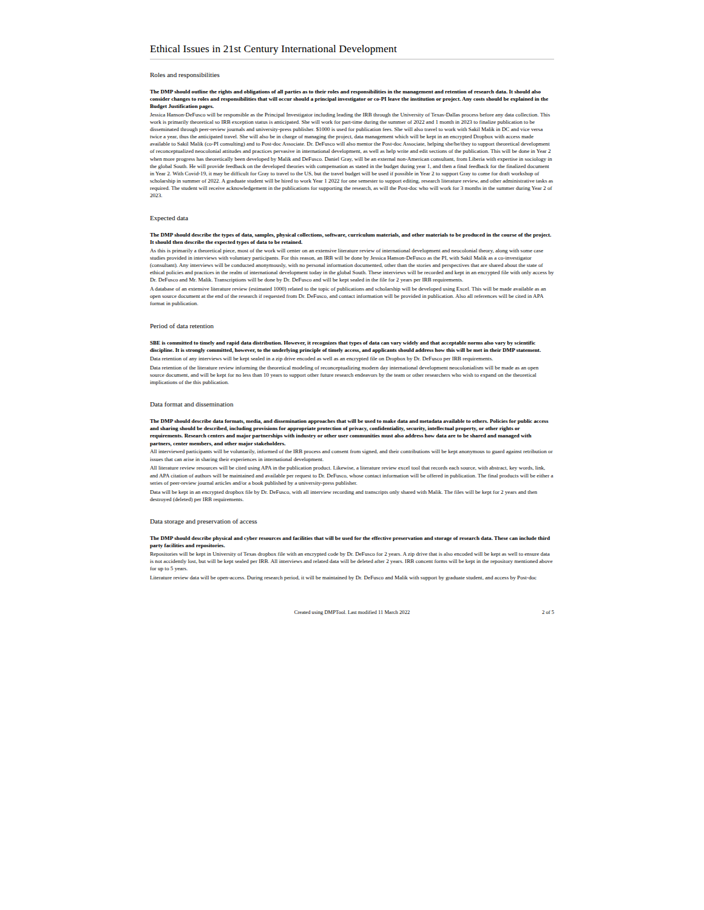Ethical Issues in 21st Century International Development
Roles and responsibilities
The DMP should outline the rights and obligations of all parties as to their roles and responsibilities in the management and retention of research data. It should also consider changes to roles and responsibilities that will occur should a principal investigator or co-PI leave the institution or project. Any costs should be explained in the Budget Justification pages.
Jessica Hanson-DeFusco will be responsible as the Principal Investigator including leading the IRB through the University of Texas-Dallas process before any data collection. This work is primarily theoretical so IRB exception status is anticipated. She will work for part-time during the summer of 2022 and 1 month in 2023 to finalize publication to be disseminated through peer-review journals and university-press publisher. $1000 is used for publication fees. She will also travel to work with Sakil Malik in DC and vice versa twice a year, thus the anticipated travel. She will also be in charge of managing the project, data management which will be kept in an encrypted Dropbox with access made available to Sakil Malik (co-PI consulting) and to Post-doc Associate. Dr. DeFusco will also mentor the Post-doc Associate, helping she/he/they to support theoretical development of reconceptualized neocolonial attitudes and practices pervasive in international development, as well as help write and edit sections of the publication. This will be done in Year 2 when more progress has theoretically been developed by Malik and DeFusco. Daniel Gray, will be an external non-American consultant, from Liberia with expertise in sociology in the global South. He will provide feedback on the developed theories with compensation as stated in the budget during year 1, and then a final feedback for the finalized document in Year 2. With Covid-19, it may be difficult for Gray to travel to the US, but the travel budget will be used if possible in Year 2 to support Gray to come for draft workshop of scholarship in summer of 2022. A graduate student will be hired to work Year 1 2022 for one semester to support editing, research literature review, and other administrative tasks as required. The student will receive acknowledgement in the publications for supporting the research, as will the Post-doc who will work for 3 months in the summer during Year 2 of 2023.
Expected data
The DMP should describe the types of data, samples, physical collections, software, curriculum materials, and other materials to be produced in the course of the project. It should then describe the expected types of data to be retained.
As this is primarily a theoretical piece, most of the work will center on an extensive literature review of international development and neocolonial theory, along with some case studies provided in interviews with voluntary participants. For this reason, an IRB will be done by Jessica Hanson-DeFusco as the PI, with Sakil Malik as a co-investigator (consultant). Any interviews will be conducted anonymously, with no personal information documented, other than the stories and perspectives that are shared about the state of ethical policies and practices in the realm of international development today in the global South. These interviews will be recorded and kept in an encrypted file with only access by Dr. DeFusco and Mr. Malik. Transcriptions will be done by Dr. DeFusco and will be kept sealed in the file for 2 years per IRB requirements.
A database of an extensive literature review (estimated 1000) related to the topic of publications and scholarship will be developed using Excel. This will be made available as an open source document at the end of the research if requested from Dr. DeFusco, and contact information will be provided in publication. Also all references will be cited in APA format in publication.
Period of data retention
SBE is committed to timely and rapid data distribution. However, it recognizes that types of data can vary widely and that acceptable norms also vary by scientific discipline. It is strongly committed, however, to the underlying principle of timely access, and applicants should address how this will be met in their DMP statement.
Data retention of any interviews will be kept sealed in a zip drive encoded as well as an encrypted file on Dropbox by Dr. DeFusco per IRB requirements.
Data retention of the literature review informing the theoretical modeling of reconceptualizing modern day international development neocolonialism will be made as an open source document, and will be kept for no less than 10 years to support other future research endeavors by the team or other researchers who wish to expand on the theoretical implications of the this publication.
Data format and dissemination
The DMP should describe data formats, media, and dissemination approaches that will be used to make data and metadata available to others. Policies for public access and sharing should be described, including provisions for appropriate protection of privacy, confidentiality, security, intellectual property, or other rights or requirements. Research centers and major partnerships with industry or other user communities must also address how data are to be shared and managed with partners, center members, and other major stakeholders.
All interviewed participants will be voluntarily, informed of the IRB process and consent from signed, and their contributions will be kept anonymous to guard against retribution or issues that can arise in sharing their experiences in international development.
All literature review resources will be cited using APA in the publication product. Likewise, a literature review excel tool that records each source, with abstract, key words, link, and APA citation of authors will be maintained and available per request to Dr. DeFusco, whose contact information will be offered in publication. The final products will be either a series of peer-review journal articles and/or a book published by a university-press publisher.
Data will be kept in an encrypted dropbox file by Dr. DeFusco, with all interview recording and transcripts only shared with Malik. The files will be kept for 2 years and then destroyed (deleted) per IRB requirements.
Data storage and preservation of access
The DMP should describe physical and cyber resources and facilities that will be used for the effective preservation and storage of research data. These can include third party facilities and repositories.
Repositories will be kept in University of Texas dropbox file with an encrypted code by Dr. DeFusco for 2 years. A zip drive that is also encoded will be kept as well to ensure data is not accidently lost, but will be kept sealed per IRB. All interviews and related data will be deleted after 2 years. IRB concent forms will be kept in the repository mentioned above for up to 5 years.
Literature review data will be open-access. During research period, it will be maintained by Dr. DeFusco and Malik with support by graduate student, and access by Post-doc
Created using DMPTool. Last modified 11 March 2022
2 of 5